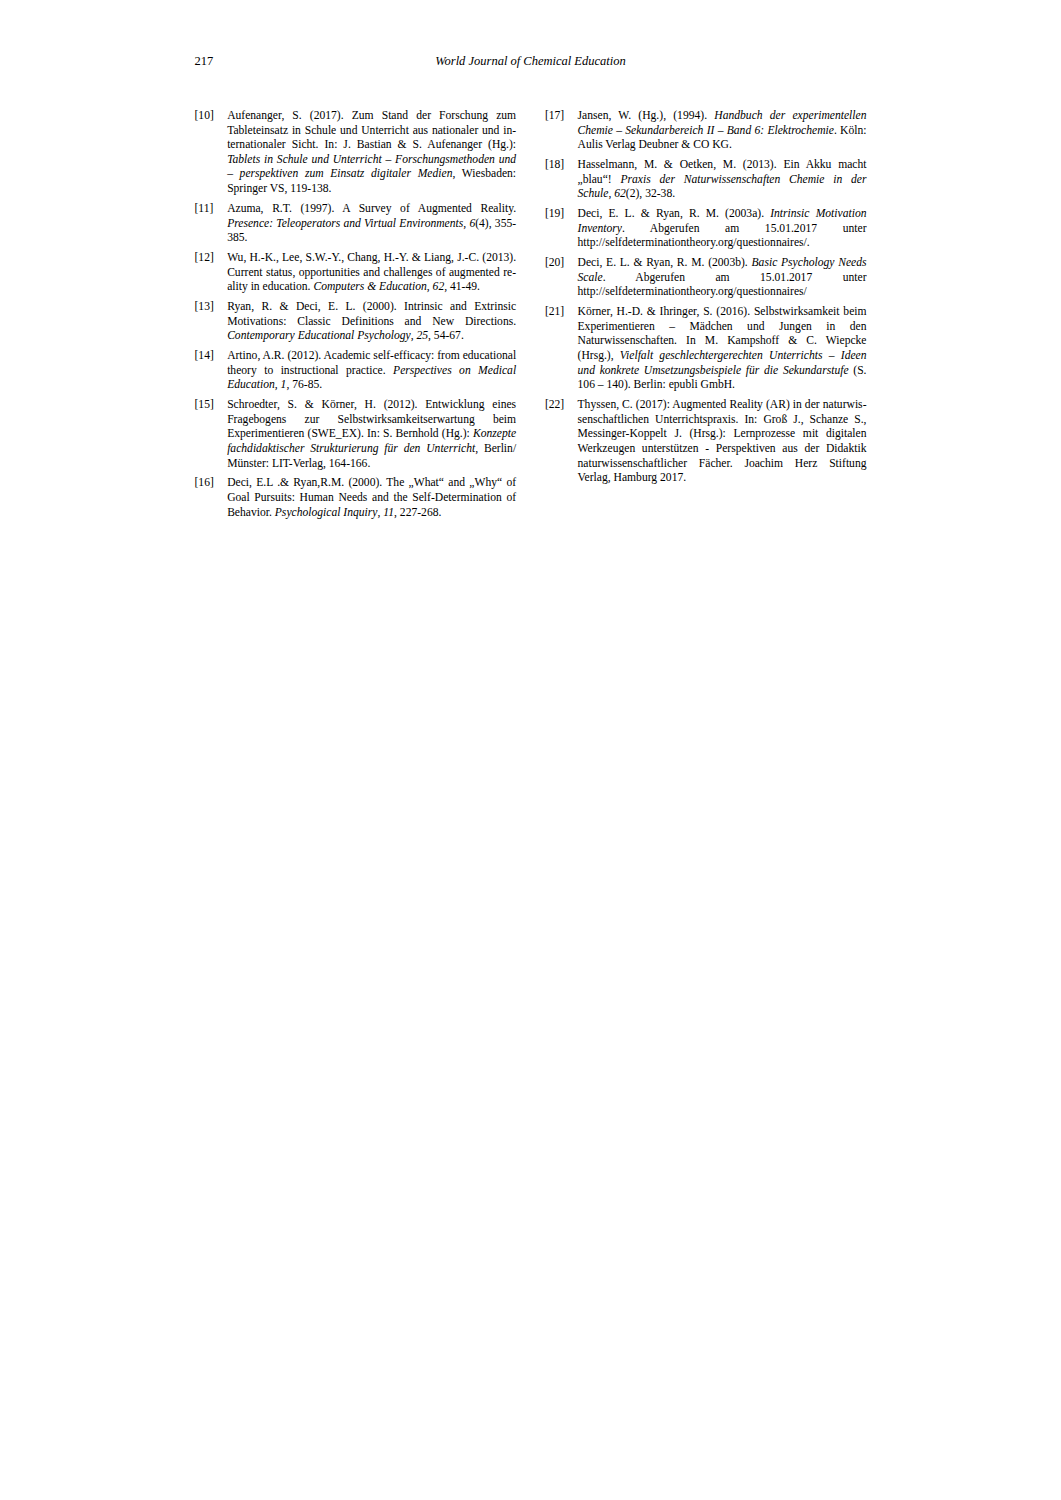217
World Journal of Chemical Education
[10] Aufenanger, S. (2017). Zum Stand der Forschung zum Tableteinsatz in Schule und Unterricht aus nationaler und internationaler Sicht. In: J. Bastian & S. Aufenanger (Hg.): Tablets in Schule und Unterricht – Forschungsmethoden und – perspektiven zum Einsatz digitaler Medien, Wiesbaden: Springer VS, 119-138.
[11] Azuma, R.T. (1997). A Survey of Augmented Reality. Presence: Teleoperators and Virtual Environments, 6(4), 355-385.
[12] Wu, H.-K., Lee, S.W.-Y., Chang, H.-Y. & Liang, J.-C. (2013). Current status, opportunities and challenges of augmented reality in education. Computers & Education, 62, 41-49.
[13] Ryan, R. & Deci, E. L. (2000). Intrinsic and Extrinsic Motivations: Classic Definitions and New Directions. Contemporary Educational Psychology, 25, 54-67.
[14] Artino, A.R. (2012). Academic self-efficacy: from educational theory to instructional practice. Perspectives on Medical Education, 1, 76-85.
[15] Schroedter, S. & Körner, H. (2012). Entwicklung eines Fragebogens zur Selbstwirksamkeitserwartung beim Experimentieren (SWE_EX). In: S. Bernhold (Hg.): Konzepte fachdidaktischer Strukturierung für den Unterricht, Berlin/ Münster: LIT-Verlag, 164-166.
[16] Deci, E.L .& Ryan,R.M. (2000). The „What“ and „Why“ of Goal Pursuits: Human Needs and the Self-Determination of Behavior. Psychological Inquiry, 11, 227-268.
[17] Jansen, W. (Hg.), (1994). Handbuch der experimentellen Chemie – Sekundarbereich II – Band 6: Elektrochemie. Köln: Aulis Verlag Deubner & CO KG.
[18] Hasselmann, M. & Oetken, M. (2013). Ein Akku macht „blau“! Praxis der Naturwissenschaften Chemie in der Schule, 62(2), 32-38.
[19] Deci, E. L. & Ryan, R. M. (2003a). Intrinsic Motivation Inventory. Abgerufen am 15.01.2017 unter http://selfdeterminationtheory.org/questionnaires/.
[20] Deci, E. L. & Ryan, R. M. (2003b). Basic Psychology Needs Scale. Abgerufen am 15.01.2017 unter http://selfdeterminationtheory.org/questionnaires/
[21] Körner, H.-D. & Ihringer, S. (2016). Selbstwirksamkeit beim Experimentieren – Mädchen und Jungen in den Naturwissenschaften. In M. Kampshoff & C. Wiepcke (Hrsg.), Vielfalt geschlechtergerechten Unterrichts – Ideen und konkrete Umsetzungsbeispiele für die Sekundarstufe (S. 106 – 140). Berlin: epubli GmbH.
[22] Thyssen, C. (2017): Augmented Reality (AR) in der naturwissenschaftlichen Unterrichtspraxis. In: Groß J., Schanze S., Messinger-Koppelt J. (Hrsg.): Lernprozesse mit digitalen Werkzeugen unterstützen - Perspektiven aus der Didaktik naturwissenschaftlicher Fächer. Joachim Herz Stiftung Verlag, Hamburg 2017.